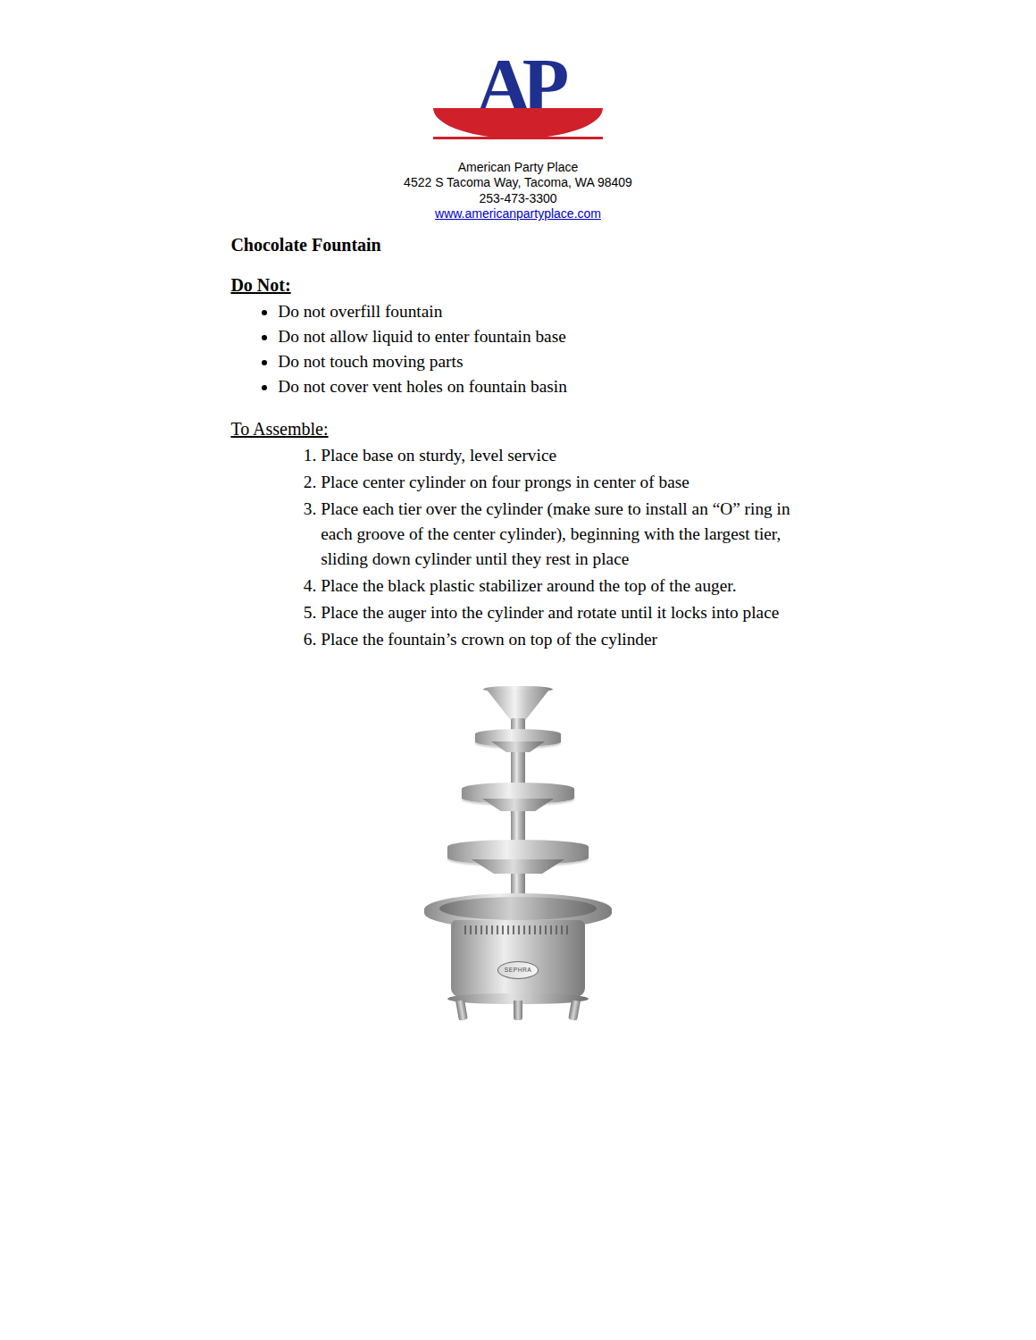AP
American Party Place
4522 S Tacoma Way, Tacoma, WA 98409
253-473-3300
www.americanpartyplace.com
Chocolate Fountain
Do Not:
Do not overfill fountain
Do not allow liquid to enter fountain base
Do not touch moving parts
Do not cover vent holes on fountain basin
To Assemble:
Place base on sturdy, level service
Place center cylinder on four prongs in center of base
Place each tier over the cylinder (make sure to install an “O” ring in each groove of the center cylinder), beginning with the largest tier, sliding down cylinder until they rest in place
Place the black plastic stabilizer around the top of the auger.
Place the auger into the cylinder and rotate until it locks into place
Place the fountain’s crown on top of the cylinder
SEPHRA